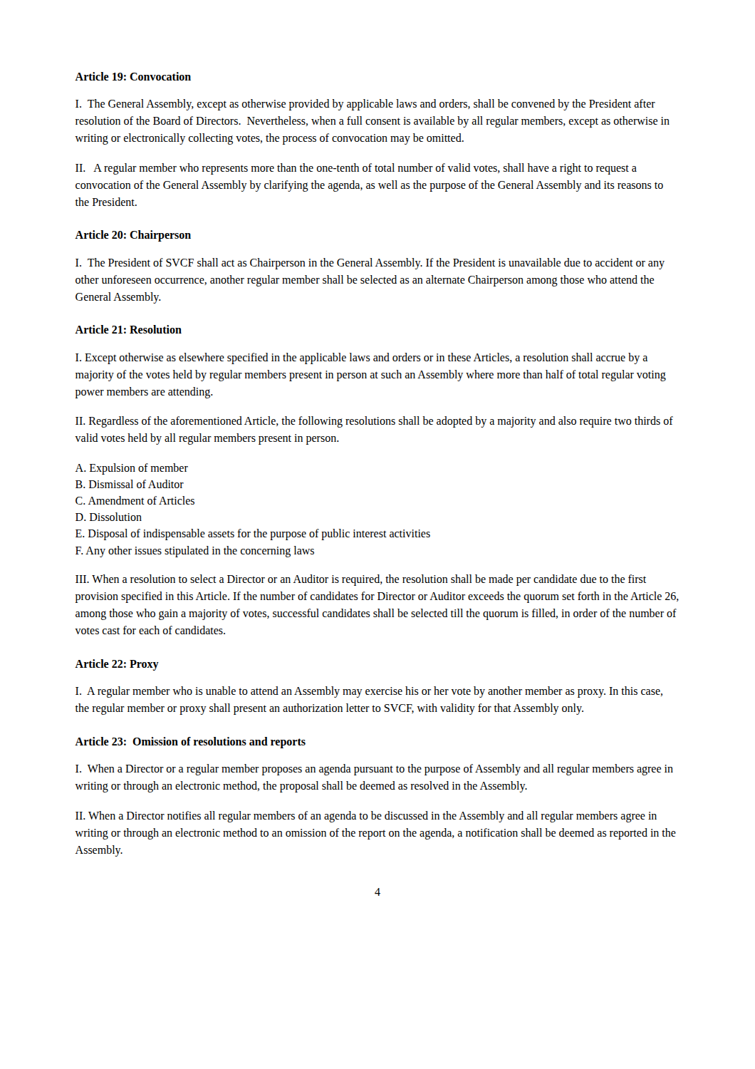Article 19: Convocation
I. The General Assembly, except as otherwise provided by applicable laws and orders, shall be convened by the President after resolution of the Board of Directors. Nevertheless, when a full consent is available by all regular members, except as otherwise in writing or electronically collecting votes, the process of convocation may be omitted.
II. A regular member who represents more than the one-tenth of total number of valid votes, shall have a right to request a convocation of the General Assembly by clarifying the agenda, as well as the purpose of the General Assembly and its reasons to the President.
Article 20: Chairperson
I. The President of SVCF shall act as Chairperson in the General Assembly. If the President is unavailable due to accident or any other unforeseen occurrence, another regular member shall be selected as an alternate Chairperson among those who attend the General Assembly.
Article 21: Resolution
I. Except otherwise as elsewhere specified in the applicable laws and orders or in these Articles, a resolution shall accrue by a majority of the votes held by regular members present in person at such an Assembly where more than half of total regular voting power members are attending.
II. Regardless of the aforementioned Article, the following resolutions shall be adopted by a majority and also require two thirds of valid votes held by all regular members present in person.
A. Expulsion of member
B. Dismissal of Auditor
C. Amendment of Articles
D. Dissolution
E. Disposal of indispensable assets for the purpose of public interest activities
F. Any other issues stipulated in the concerning laws
III. When a resolution to select a Director or an Auditor is required, the resolution shall be made per candidate due to the first provision specified in this Article. If the number of candidates for Director or Auditor exceeds the quorum set forth in the Article 26, among those who gain a majority of votes, successful candidates shall be selected till the quorum is filled, in order of the number of votes cast for each of candidates.
Article 22: Proxy
I. A regular member who is unable to attend an Assembly may exercise his or her vote by another member as proxy. In this case, the regular member or proxy shall present an authorization letter to SVCF, with validity for that Assembly only.
Article 23: Omission of resolutions and reports
I. When a Director or a regular member proposes an agenda pursuant to the purpose of Assembly and all regular members agree in writing or through an electronic method, the proposal shall be deemed as resolved in the Assembly.
II. When a Director notifies all regular members of an agenda to be discussed in the Assembly and all regular members agree in writing or through an electronic method to an omission of the report on the agenda, a notification shall be deemed as reported in the Assembly.
4